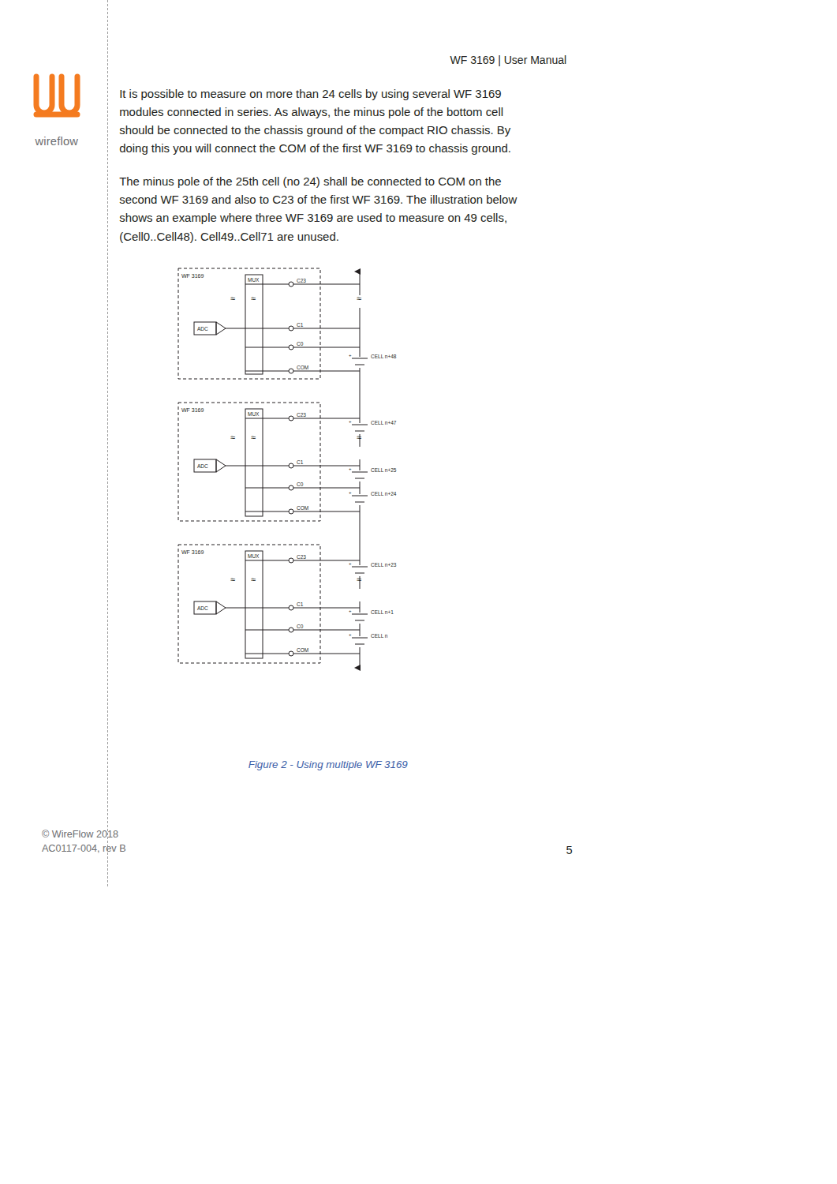wireflow
WF 3169 | User Manual
It is possible to measure on more than 24 cells by using several WF 3169 modules connected in series. As always, the minus pole of the bottom cell should be connected to the chassis ground of the compact RIO chassis. By doing this you will connect the COM of the first WF 3169 to chassis ground.
The minus pole of the 25th cell (no 24) shall be connected to COM on the second WF 3169 and also to C23 of the first WF 3169. The illustration below shows an example where three WF 3169 are used to measure on 49 cells, (Cell0..Cell48). Cell49..Cell71 are unused.
WF 3169 MUX ADC C23 C1 C0 COM ≈ ≈ ≈ + CELL n+48 WF 3169 MUX ADC C23 C1 C0 COM ≈ ≈ ≈ + CELL n+47 + CELL n+25 + CELL n+24 WF 3169 MUX ADC C23 C1 C0 COM ≈ ≈ ≈ + CELL n+23 + CELL n+1 + CELL n
Figure 2 - Using multiple WF 3169
© WireFlow 2018
AC0117-004, rev B
5